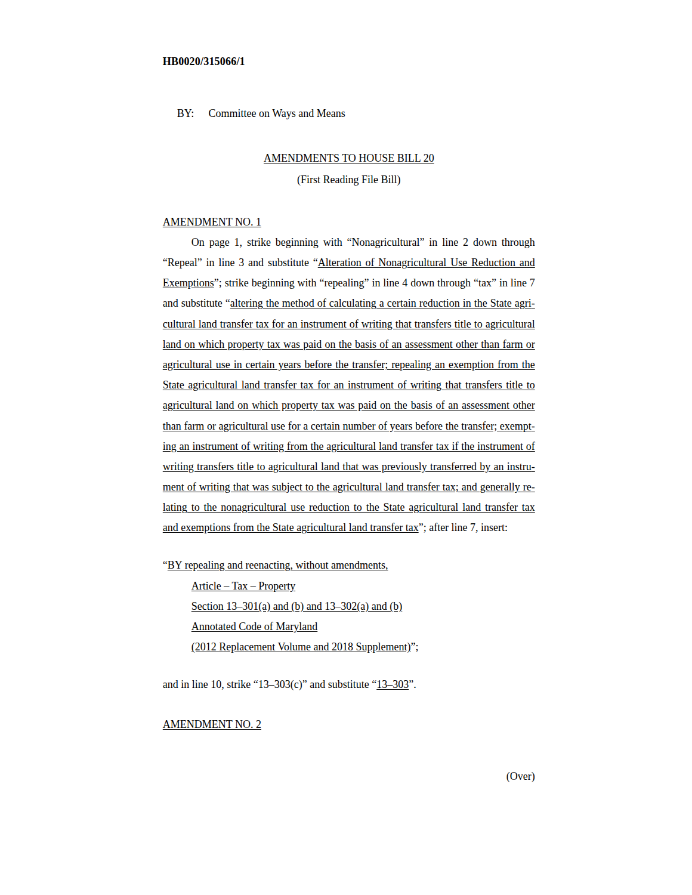HB0020/315066/1
BY: Committee on Ways and Means
AMENDMENTS TO HOUSE BILL 20 (First Reading File Bill)
AMENDMENT NO. 1
On page 1, strike beginning with “Nonagricultural” in line 2 down through “Repeal” in line 3 and substitute “Alteration of Nonagricultural Use Reduction and Exemptions”; strike beginning with “repealing” in line 4 down through “tax” in line 7 and substitute “altering the method of calculating a certain reduction in the State agricultural land transfer tax for an instrument of writing that transfers title to agricultural land on which property tax was paid on the basis of an assessment other than farm or agricultural use in certain years before the transfer; repealing an exemption from the State agricultural land transfer tax for an instrument of writing that transfers title to agricultural land on which property tax was paid on the basis of an assessment other than farm or agricultural use for a certain number of years before the transfer; exempting an instrument of writing from the agricultural land transfer tax if the instrument of writing transfers title to agricultural land that was previously transferred by an instrument of writing that was subject to the agricultural land transfer tax; and generally relating to the nonagricultural use reduction to the State agricultural land transfer tax and exemptions from the State agricultural land transfer tax”; after line 7, insert:
“BY repealing and reenacting, without amendments,
Article – Tax – Property
Section 13–301(a) and (b) and 13–302(a) and (b)
Annotated Code of Maryland
(2012 Replacement Volume and 2018 Supplement)”;
and in line 10, strike “13–303(c)” and substitute “13–303”.
AMENDMENT NO. 2
(Over)